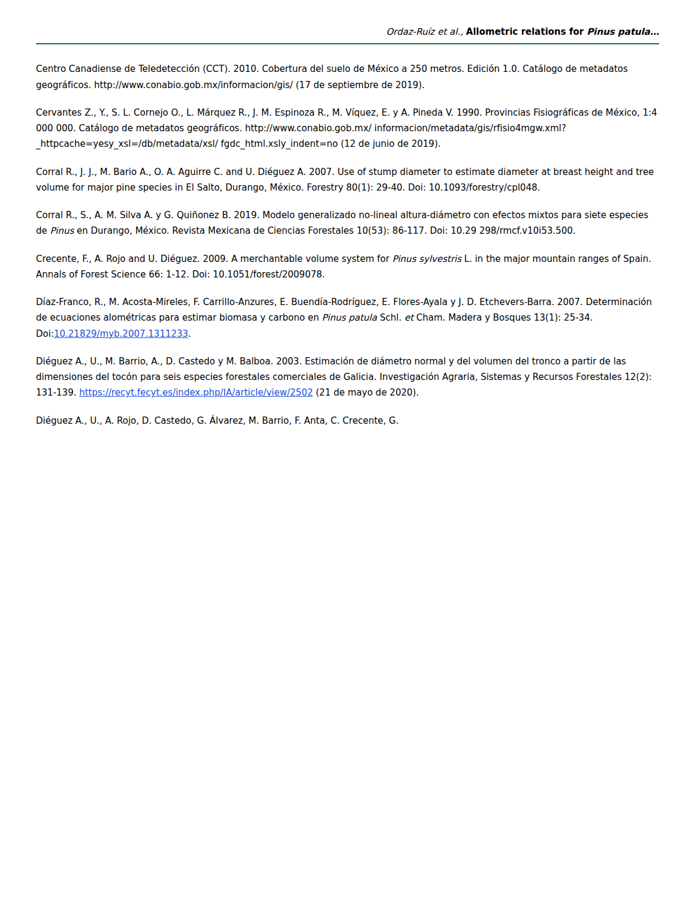Ordaz-Ruíz et al., Allometric relations for Pinus patula…
Centro Canadiense de Teledetección (CCT). 2010. Cobertura del suelo de México a 250 metros. Edición 1.0. Catálogo de metadatos geográficos. http://www.conabio.gob.mx/informacion/gis/ (17 de septiembre de 2019).
Cervantes Z., Y., S. L. Cornejo O., L. Márquez R., J. M. Espinoza R., M. Víquez, E. y A. Pineda V. 1990. Provincias Fisiográficas de México, 1:4 000 000. Catálogo de metadatos geográficos. http://www.conabio.gob.mx/ informacion/metadata/gis/rfisio4mgw.xml?_httpcache=yesy_xsl=/db/metadata/xsl/ fgdc_html.xsly_indent=no (12 de junio de 2019).
Corral R., J. J., M. Bario A., O. A. Aguirre C. and U. Diéguez A. 2007. Use of stump diameter to estimate diameter at breast height and tree volume for major pine species in El Salto, Durango, México. Forestry 80(1): 29-40. Doi: 10.1093/forestry/cpl048.
Corral R., S., A. M. Silva A. y G. Quiñonez B. 2019. Modelo generalizado no-lineal altura-diámetro con efectos mixtos para siete especies de Pinus en Durango, México. Revista Mexicana de Ciencias Forestales 10(53): 86-117. Doi: 10.29 298/rmcf.v10i53.500.
Crecente, F., A. Rojo and U. Diéguez. 2009. A merchantable volume system for Pinus sylvestris L. in the major mountain ranges of Spain. Annals of Forest Science 66: 1-12. Doi: 10.1051/forest/2009078.
Díaz-Franco, R., M. Acosta-Mireles, F. Carrillo-Anzures, E. Buendía-Rodríguez, E. Flores-Ayala y J. D. Etchevers-Barra. 2007. Determinación de ecuaciones alométricas para estimar biomasa y carbono en Pinus patula Schl. et Cham. Madera y Bosques 13(1): 25-34. Doi:10.21829/myb.2007.1311233.
Diéguez A., U., M. Barrio, A., D. Castedo y M. Balboa. 2003. Estimación de diámetro normal y del volumen del tronco a partir de las dimensiones del tocón para seis especies forestales comerciales de Galicia. Investigación Agraria, Sistemas y Recursos Forestales 12(2): 131-139. https://recyt.fecyt.es/index.php/IA/article/view/2502 (21 de mayo de 2020).
Diéguez A., U., A. Rojo, D. Castedo, G. Álvarez, M. Barrio, F. Anta, C. Crecente, G.